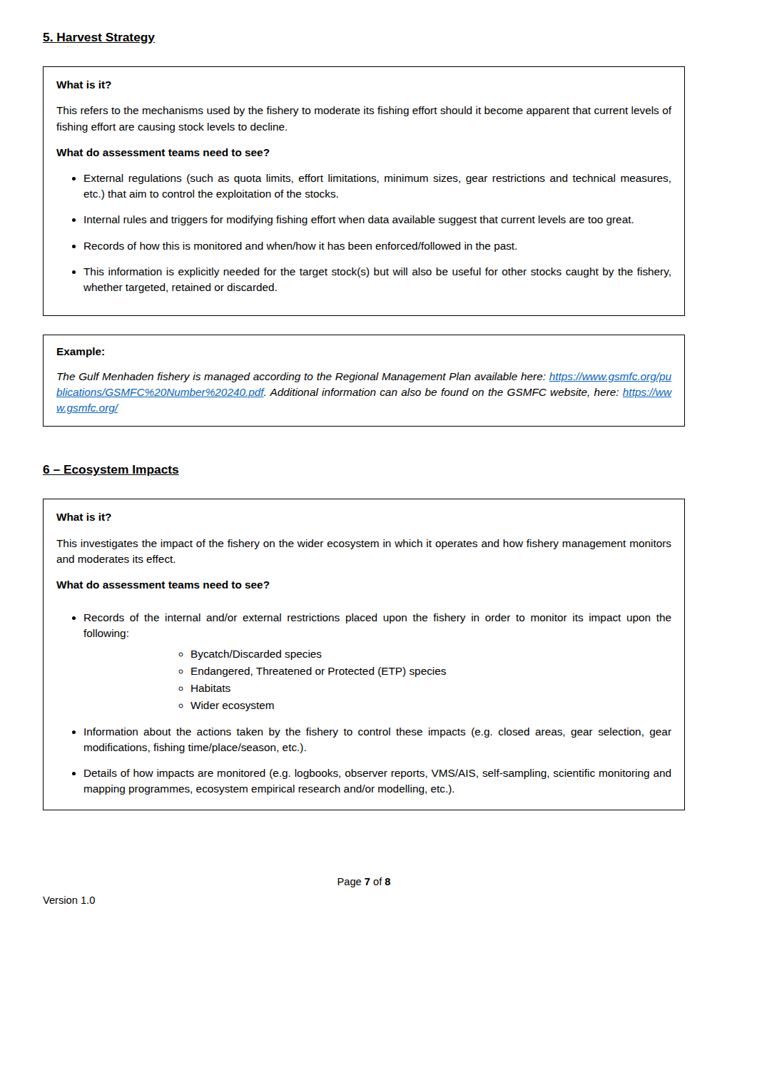5. Harvest Strategy
What is it?
This refers to the mechanisms used by the fishery to moderate its fishing effort should it become apparent that current levels of fishing effort are causing stock levels to decline.
What do assessment teams need to see?
External regulations (such as quota limits, effort limitations, minimum sizes, gear restrictions and technical measures, etc.) that aim to control the exploitation of the stocks.
Internal rules and triggers for modifying fishing effort when data available suggest that current levels are too great.
Records of how this is monitored and when/how it has been enforced/followed in the past.
This information is explicitly needed for the target stock(s) but will also be useful for other stocks caught by the fishery, whether targeted, retained or discarded.
Example:
The Gulf Menhaden fishery is managed according to the Regional Management Plan available here: https://www.gsmfc.org/publications/GSMFC%20Number%20240.pdf. Additional information can also be found on the GSMFC website, here: https://www.gsmfc.org/
6 – Ecosystem Impacts
What is it?
This investigates the impact of the fishery on the wider ecosystem in which it operates and how fishery management monitors and moderates its effect.
What do assessment teams need to see?
Records of the internal and/or external restrictions placed upon the fishery in order to monitor its impact upon the following:
Bycatch/Discarded species
Endangered, Threatened or Protected (ETP) species
Habitats
Wider ecosystem
Information about the actions taken by the fishery to control these impacts (e.g. closed areas, gear selection, gear modifications, fishing time/place/season, etc.).
Details of how impacts are monitored (e.g. logbooks, observer reports, VMS/AIS, self-sampling, scientific monitoring and mapping programmes, ecosystem empirical research and/or modelling, etc.).
Page 7 of 8
Version 1.0